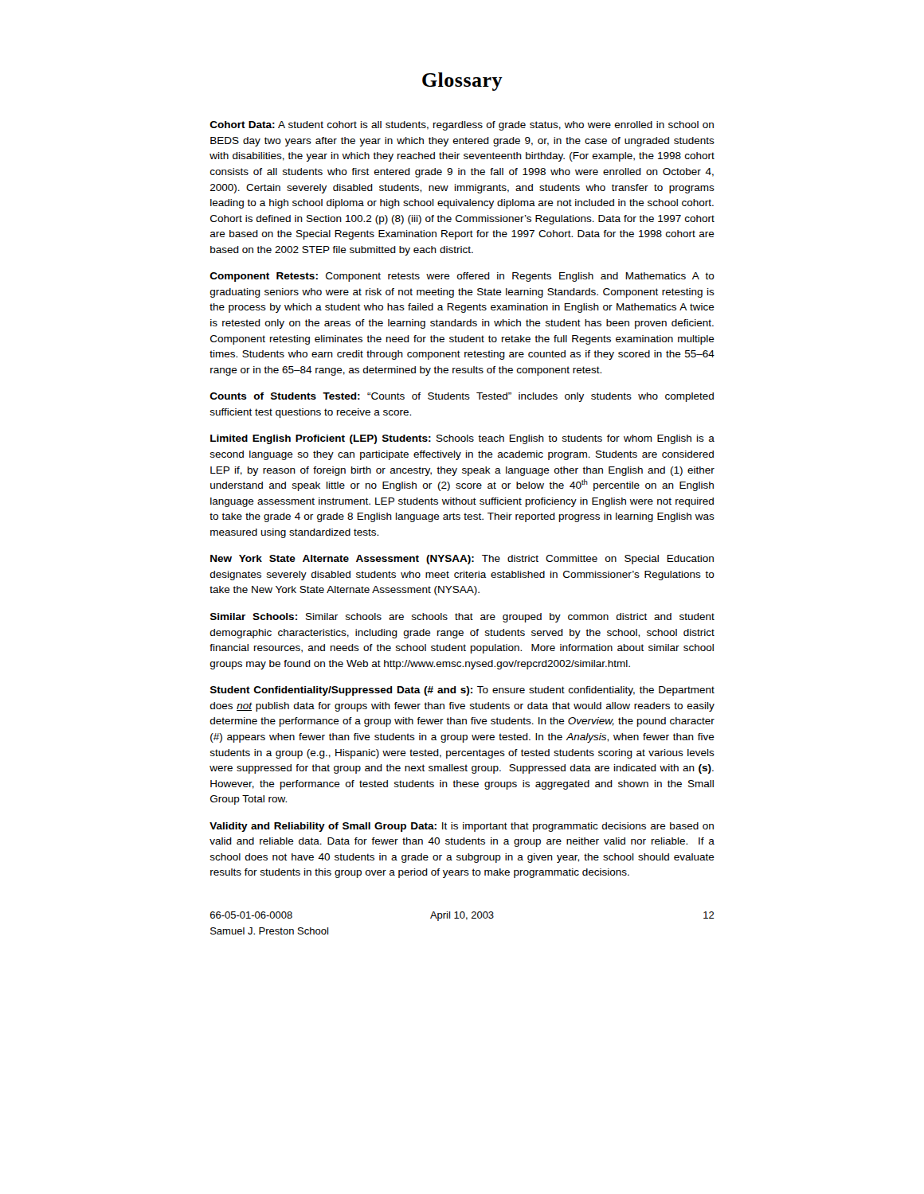Glossary
Cohort Data: A student cohort is all students, regardless of grade status, who were enrolled in school on BEDS day two years after the year in which they entered grade 9, or, in the case of ungraded students with disabilities, the year in which they reached their seventeenth birthday. (For example, the 1998 cohort consists of all students who first entered grade 9 in the fall of 1998 who were enrolled on October 4, 2000). Certain severely disabled students, new immigrants, and students who transfer to programs leading to a high school diploma or high school equivalency diploma are not included in the school cohort. Cohort is defined in Section 100.2 (p) (8) (iii) of the Commissioner’s Regulations. Data for the 1997 cohort are based on the Special Regents Examination Report for the 1997 Cohort. Data for the 1998 cohort are based on the 2002 STEP file submitted by each district.
Component Retests: Component retests were offered in Regents English and Mathematics A to graduating seniors who were at risk of not meeting the State learning Standards. Component retesting is the process by which a student who has failed a Regents examination in English or Mathematics A twice is retested only on the areas of the learning standards in which the student has been proven deficient. Component retesting eliminates the need for the student to retake the full Regents examination multiple times. Students who earn credit through component retesting are counted as if they scored in the 55–64 range or in the 65–84 range, as determined by the results of the component retest.
Counts of Students Tested: “Counts of Students Tested” includes only students who completed sufficient test questions to receive a score.
Limited English Proficient (LEP) Students: Schools teach English to students for whom English is a second language so they can participate effectively in the academic program. Students are considered LEP if, by reason of foreign birth or ancestry, they speak a language other than English and (1) either understand and speak little or no English or (2) score at or below the 40th percentile on an English language assessment instrument. LEP students without sufficient proficiency in English were not required to take the grade 4 or grade 8 English language arts test. Their reported progress in learning English was measured using standardized tests.
New York State Alternate Assessment (NYSAA): The district Committee on Special Education designates severely disabled students who meet criteria established in Commissioner’s Regulations to take the New York State Alternate Assessment (NYSAA).
Similar Schools: Similar schools are schools that are grouped by common district and student demographic characteristics, including grade range of students served by the school, school district financial resources, and needs of the school student population. More information about similar school groups may be found on the Web at http://www.emsc.nysed.gov/repcrd2002/similar.html.
Student Confidentiality/Suppressed Data (# and s): To ensure student confidentiality, the Department does not publish data for groups with fewer than five students or data that would allow readers to easily determine the performance of a group with fewer than five students. In the Overview, the pound character (#) appears when fewer than five students in a group were tested. In the Analysis, when fewer than five students in a group (e.g., Hispanic) were tested, percentages of tested students scoring at various levels were suppressed for that group and the next smallest group. Suppressed data are indicated with an (s). However, the performance of tested students in these groups is aggregated and shown in the Small Group Total row.
Validity and Reliability of Small Group Data: It is important that programmatic decisions are based on valid and reliable data. Data for fewer than 40 students in a group are neither valid nor reliable. If a school does not have 40 students in a grade or a subgroup in a given year, the school should evaluate results for students in this group over a period of years to make programmatic decisions.
66-05-01-06-0008
Samuel J. Preston School
April 10, 2003
12